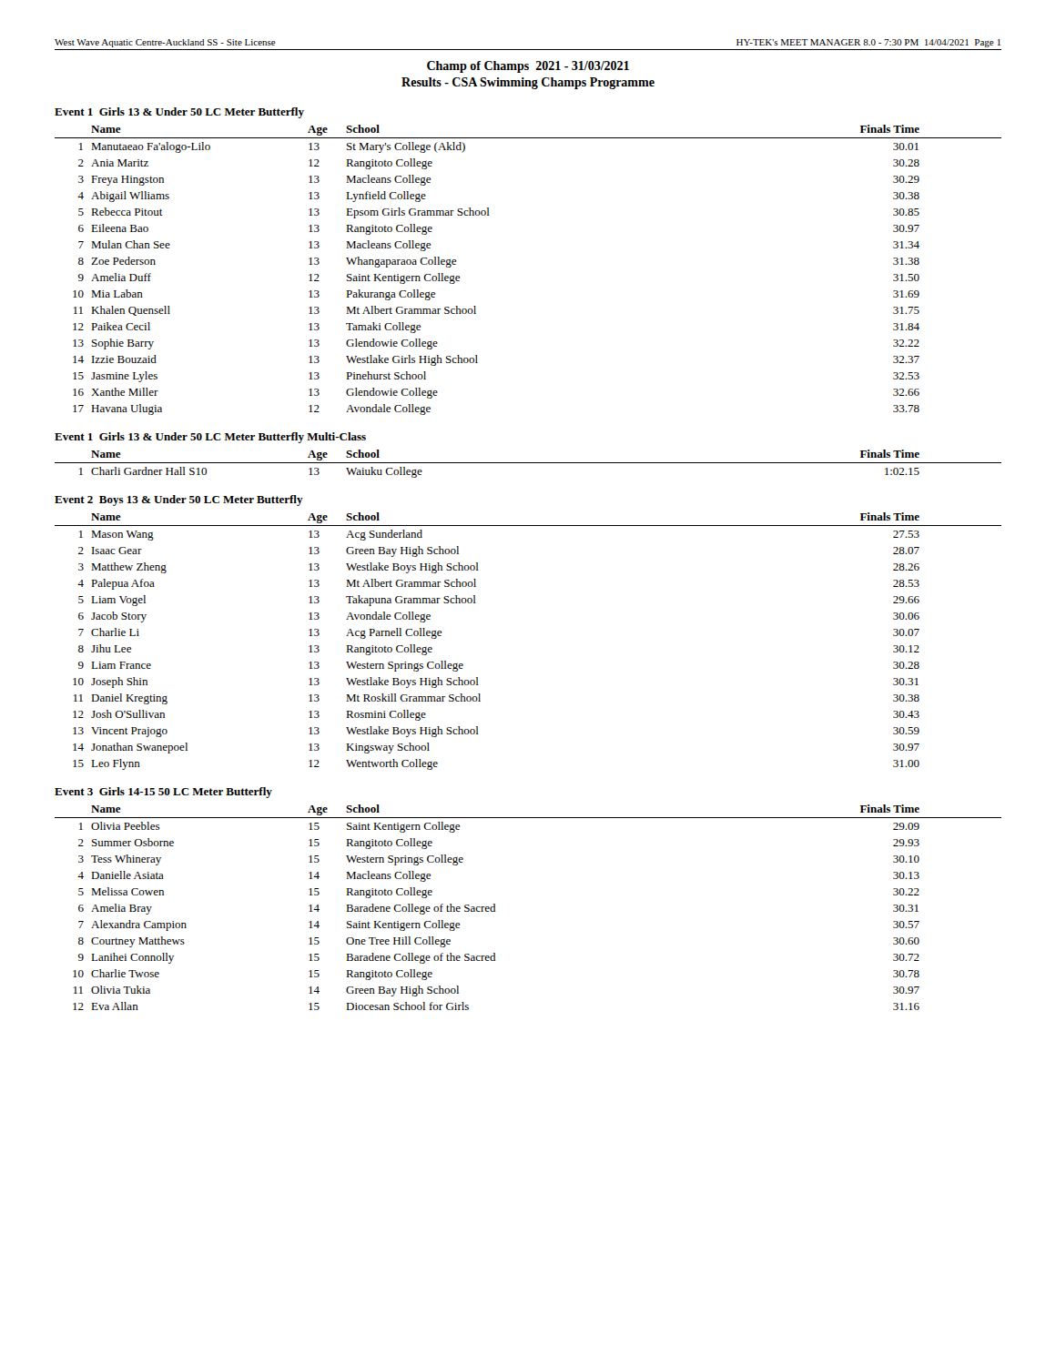West Wave Aquatic Centre-Auckland SS - Site License HY-TEK's MEET MANAGER 8.0 - 7:30 PM 14/04/2021 Page 1
Champ of Champs 2021 - 31/03/2021
Results - CSA Swimming Champs Programme
Event 1 Girls 13 & Under 50 LC Meter Butterfly
| | Name | Age | School | Finals Time |
| --- | --- | --- | --- | --- |
| 1 | Manutaeao Fa'alogo-Lilo | 13 | St Mary's College (Akld) | 30.01 |
| 2 | Ania Maritz | 12 | Rangitoto College | 30.28 |
| 3 | Freya Hingston | 13 | Macleans College | 30.29 |
| 4 | Abigail Wlliams | 13 | Lynfield College | 30.38 |
| 5 | Rebecca Pitout | 13 | Epsom Girls Grammar School | 30.85 |
| 6 | Eileena Bao | 13 | Rangitoto College | 30.97 |
| 7 | Mulan Chan See | 13 | Macleans College | 31.34 |
| 8 | Zoe Pederson | 13 | Whangaparaoa College | 31.38 |
| 9 | Amelia Duff | 12 | Saint Kentigern College | 31.50 |
| 10 | Mia Laban | 13 | Pakuranga College | 31.69 |
| 11 | Khalen Quensell | 13 | Mt Albert Grammar School | 31.75 |
| 12 | Paikea Cecil | 13 | Tamaki College | 31.84 |
| 13 | Sophie Barry | 13 | Glendowie College | 32.22 |
| 14 | Izzie Bouzaid | 13 | Westlake Girls High School | 32.37 |
| 15 | Jasmine Lyles | 13 | Pinehurst School | 32.53 |
| 16 | Xanthe Miller | 13 | Glendowie College | 32.66 |
| 17 | Havana Ulugia | 12 | Avondale College | 33.78 |
Event 1 Girls 13 & Under 50 LC Meter Butterfly Multi-Class
| | Name | Age | School | Finals Time |
| --- | --- | --- | --- | --- |
| 1 | Charli Gardner Hall S10 | 13 | Waiuku College | 1:02.15 |
Event 2 Boys 13 & Under 50 LC Meter Butterfly
| | Name | Age | School | Finals Time |
| --- | --- | --- | --- | --- |
| 1 | Mason Wang | 13 | Acg Sunderland | 27.53 |
| 2 | Isaac Gear | 13 | Green Bay High School | 28.07 |
| 3 | Matthew Zheng | 13 | Westlake Boys High School | 28.26 |
| 4 | Palepua Afoa | 13 | Mt Albert Grammar School | 28.53 |
| 5 | Liam Vogel | 13 | Takapuna Grammar School | 29.66 |
| 6 | Jacob Story | 13 | Avondale College | 30.06 |
| 7 | Charlie Li | 13 | Acg Parnell College | 30.07 |
| 8 | Jihu Lee | 13 | Rangitoto College | 30.12 |
| 9 | Liam France | 13 | Western Springs College | 30.28 |
| 10 | Joseph Shin | 13 | Westlake Boys High School | 30.31 |
| 11 | Daniel Kregting | 13 | Mt Roskill Grammar School | 30.38 |
| 12 | Josh O'Sullivan | 13 | Rosmini College | 30.43 |
| 13 | Vincent Prajogo | 13 | Westlake Boys High School | 30.59 |
| 14 | Jonathan Swanepoel | 13 | Kingsway School | 30.97 |
| 15 | Leo Flynn | 12 | Wentworth College | 31.00 |
Event 3 Girls 14-15 50 LC Meter Butterfly
| | Name | Age | School | Finals Time |
| --- | --- | --- | --- | --- |
| 1 | Olivia Peebles | 15 | Saint Kentigern College | 29.09 |
| 2 | Summer Osborne | 15 | Rangitoto College | 29.93 |
| 3 | Tess Whineray | 15 | Western Springs College | 30.10 |
| 4 | Danielle Asiata | 14 | Macleans College | 30.13 |
| 5 | Melissa Cowen | 15 | Rangitoto College | 30.22 |
| 6 | Amelia Bray | 14 | Baradene College of the Sacred | 30.31 |
| 7 | Alexandra Campion | 14 | Saint Kentigern College | 30.57 |
| 8 | Courtney Matthews | 15 | One Tree Hill College | 30.60 |
| 9 | Lanihei Connolly | 15 | Baradene College of the Sacred | 30.72 |
| 10 | Charlie Twose | 15 | Rangitoto College | 30.78 |
| 11 | Olivia Tukia | 14 | Green Bay High School | 30.97 |
| 12 | Eva Allan | 15 | Diocesan School for Girls | 31.16 |